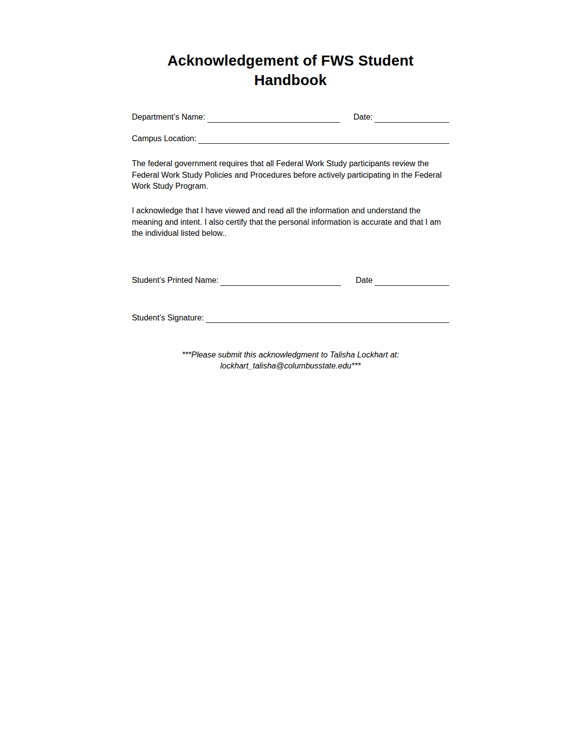Acknowledgement of FWS Student Handbook
Department’s Name: Date:
Campus Location:
The federal government requires that all Federal Work Study participants review the Federal Work Study Policies and Procedures before actively participating in the Federal Work Study Program.
I acknowledge that I have viewed and read all the information and understand the meaning and intent. I also certify that the personal information is accurate and that I am the individual listed below..
Student’s Printed Name: Date
Student’s Signature:
***Please submit this acknowledgment to Talisha Lockhart at: lockhart_talisha@columbusstate.edu***